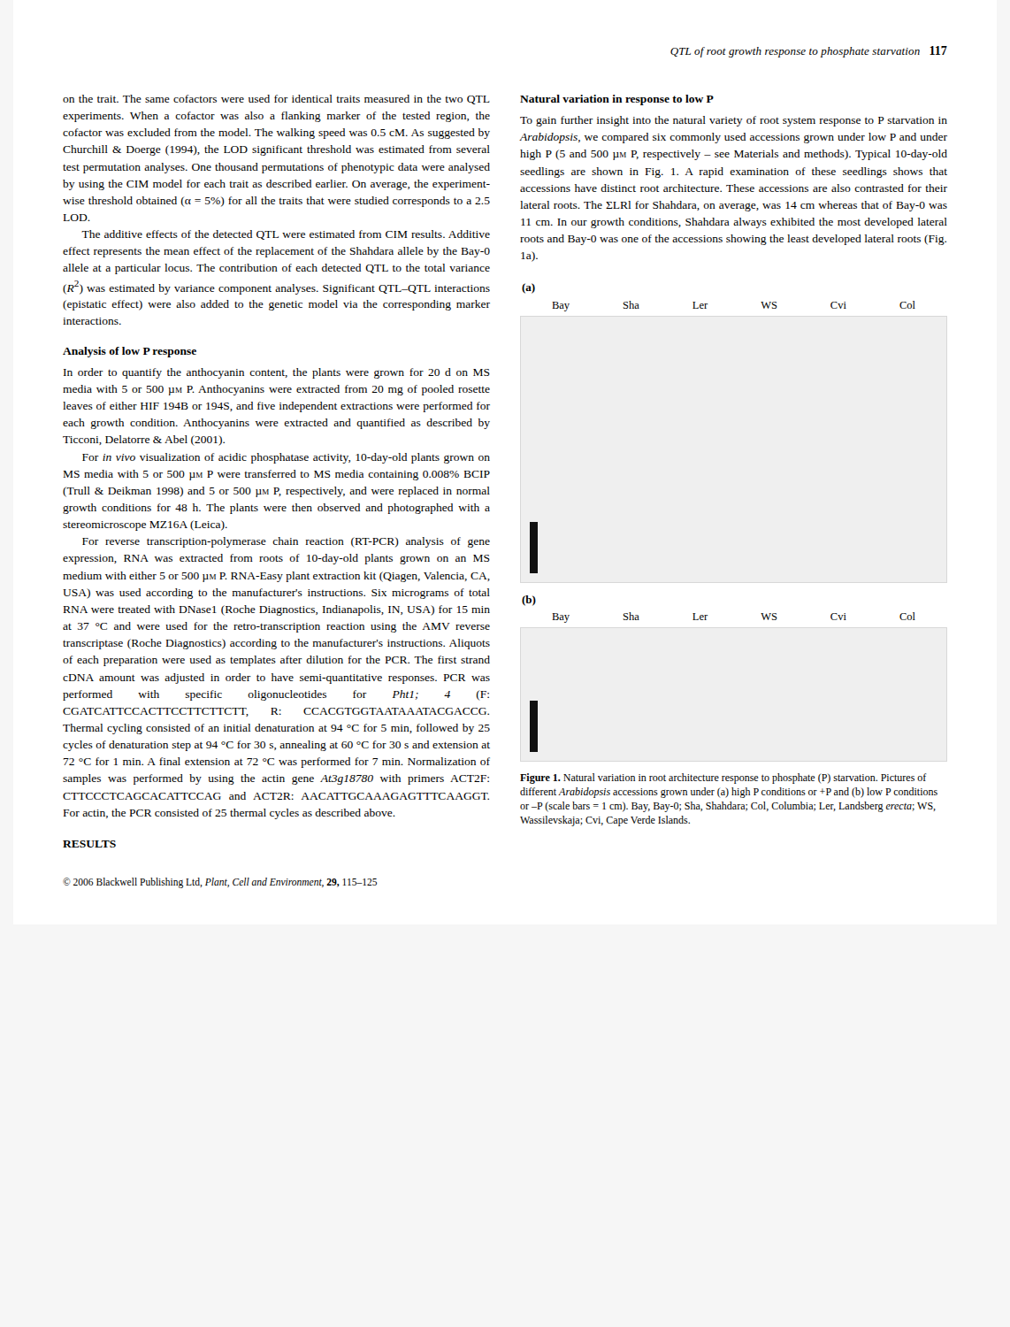QTL of root growth response to phosphate starvation 117
on the trait. The same cofactors were used for identical traits measured in the two QTL experiments. When a cofactor was also a flanking marker of the tested region, the cofactor was excluded from the model. The walking speed was 0.5 cM. As suggested by Churchill & Doerge (1994), the LOD significant threshold was estimated from several test permutation analyses. One thousand permutations of phenotypic data were analysed by using the CIM model for each trait as described earlier. On average, the experiment-wise threshold obtained (α = 5%) for all the traits that were studied corresponds to a 2.5 LOD.
The additive effects of the detected QTL were estimated from CIM results. Additive effect represents the mean effect of the replacement of the Shahdara allele by the Bay-0 allele at a particular locus. The contribution of each detected QTL to the total variance (R2) was estimated by variance component analyses. Significant QTL–QTL interactions (epistatic effect) were also added to the genetic model via the corresponding marker interactions.
Analysis of low P response
In order to quantify the anthocyanin content, the plants were grown for 20 d on MS media with 5 or 500 µm P. Anthocyanins were extracted from 20 mg of pooled rosette leaves of either HIF 194B or 194S, and five independent extractions were performed for each growth condition. Anthocyanins were extracted and quantified as described by Ticconi, Delatorre & Abel (2001).
For in vivo visualization of acidic phosphatase activity, 10-day-old plants grown on MS media with 5 or 500 µm P were transferred to MS media containing 0.008% BCIP (Trull & Deikman 1998) and 5 or 500 µm P, respectively, and were replaced in normal growth conditions for 48 h. The plants were then observed and photographed with a stereomicroscope MZ16A (Leica).
For reverse transcription-polymerase chain reaction (RT-PCR) analysis of gene expression, RNA was extracted from roots of 10-day-old plants grown on an MS medium with either 5 or 500 µm P. RNA-Easy plant extraction kit (Qiagen, Valencia, CA, USA) was used according to the manufacturer's instructions. Six micrograms of total RNA were treated with DNase1 (Roche Diagnostics, Indianapolis, IN, USA) for 15 min at 37 °C and were used for the retro-transcription reaction using the AMV reverse transcriptase (Roche Diagnostics) according to the manufacturer's instructions. Aliquots of each preparation were used as templates after dilution for the PCR. The first strand cDNA amount was adjusted in order to have semi-quantitative responses. PCR was performed with specific oligonucleotides for Pht1; 4 (F: CGATCATTCCACTTCCTTCTTCTT, R: CCACGTGGTAATAAATACGACCG. Thermal cycling consisted of an initial denaturation at 94 °C for 5 min, followed by 25 cycles of denaturation step at 94 °C for 30 s, annealing at 60 °C for 30 s and extension at 72 °C for 1 min. A final extension at 72 °C was performed for 7 min. Normalization of samples was performed by using the actin gene At3g18780 with primers ACT2F: CTTCCCTCAGCACATTCCAG and ACT2R: AACATTGCAAAGAGTTTCAAGGT. For actin, the PCR consisted of 25 thermal cycles as described above.
RESULTS
Natural variation in response to low P
To gain further insight into the natural variety of root system response to P starvation in Arabidopsis, we compared six commonly used accessions grown under low P and under high P (5 and 500 µm P, respectively – see Materials and methods). Typical 10-day-old seedlings are shown in Fig. 1. A rapid examination of these seedlings shows that accessions have distinct root architecture. These accessions are also contrasted for their lateral roots. The ΣLRl for Shahdara, on average, was 14 cm whereas that of Bay-0 was 11 cm. In our growth conditions, Shahdara always exhibited the most developed lateral roots and Bay-0 was one of the accessions showing the least developed lateral roots (Fig. 1a).
(a)
Bay Sha Ler WS Cvi Col
(b)
Bay Sha Ler WS Cvi Col
Figure 1. Natural variation in root architecture response to phosphate (P) starvation. Pictures of different Arabidopsis accessions grown under (a) high P conditions or +P and (b) low P conditions or –P (scale bars = 1 cm). Bay, Bay-0; Sha, Shahdara; Col, Columbia; Ler, Landsberg erecta; WS, Wassilevskaja; Cvi, Cape Verde Islands.
© 2006 Blackwell Publishing Ltd, Plant, Cell and Environment, 29, 115–125